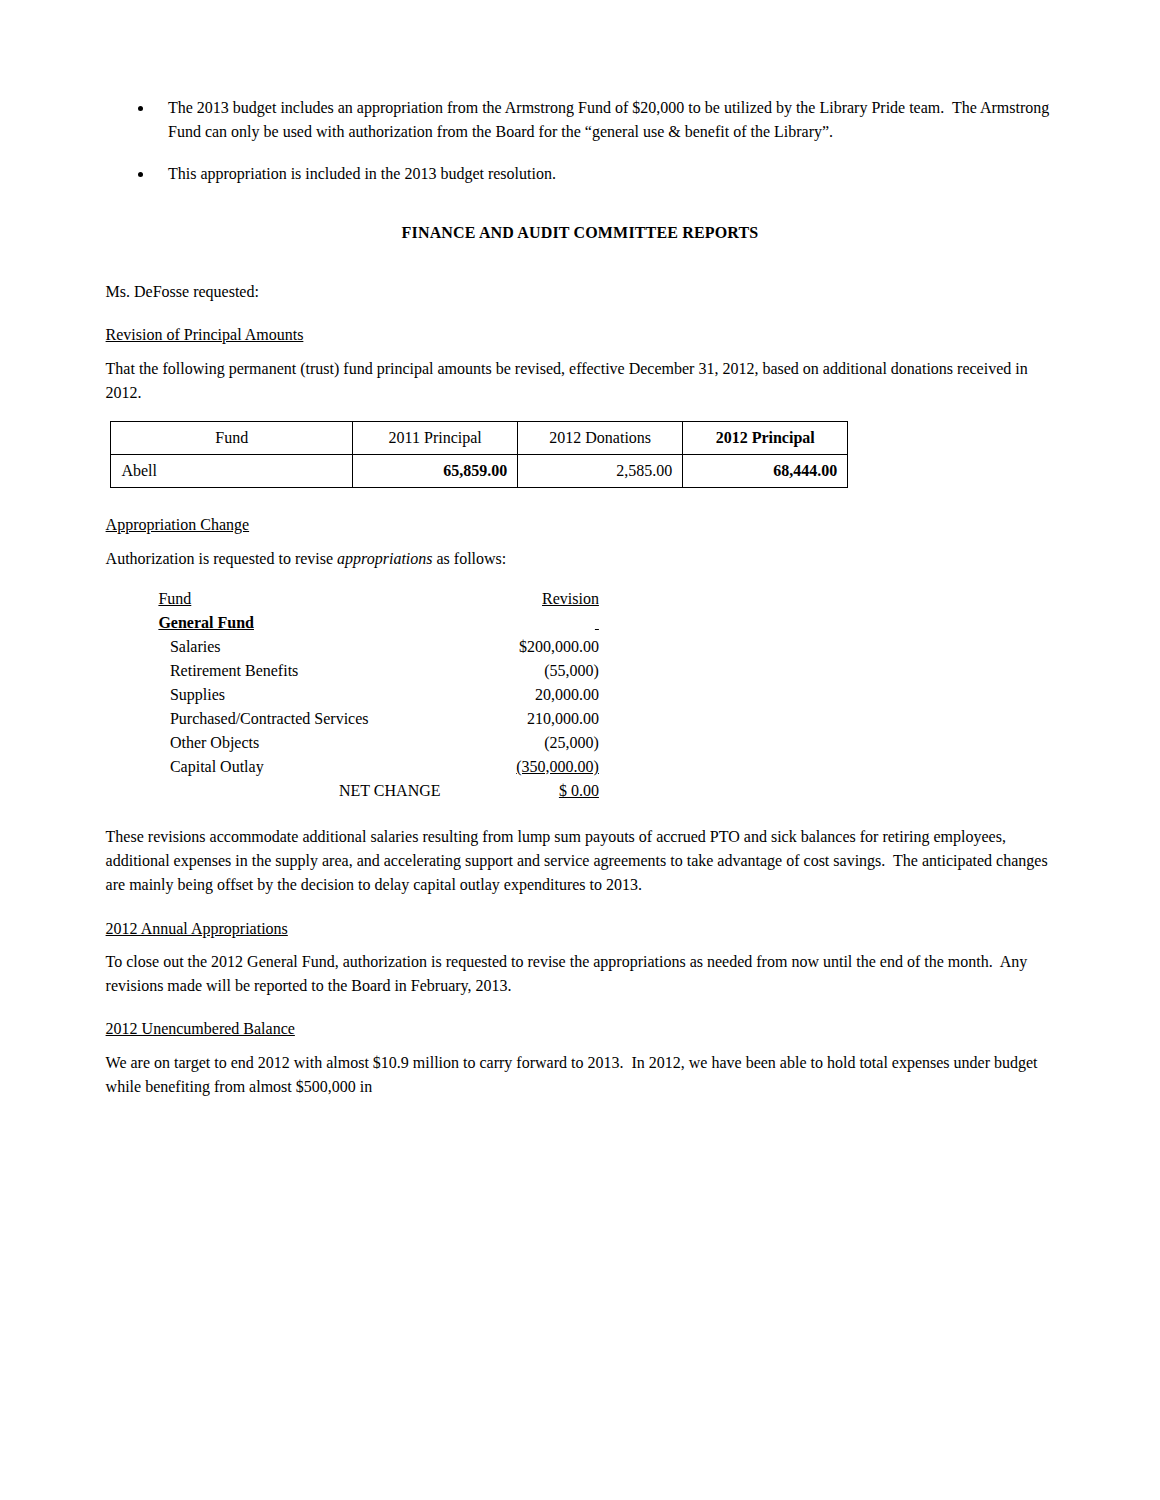The 2013 budget includes an appropriation from the Armstrong Fund of $20,000 to be utilized by the Library Pride team. The Armstrong Fund can only be used with authorization from the Board for the “general use & benefit of the Library”.
This appropriation is included in the 2013 budget resolution.
FINANCE AND AUDIT COMMITTEE REPORTS
Ms. DeFosse requested:
Revision of Principal Amounts
That the following permanent (trust) fund principal amounts be revised, effective December 31, 2012, based on additional donations received in 2012.
| Fund | 2011 Principal | 2012 Donations | 2012 Principal |
| --- | --- | --- | --- |
| Abell | 65,859.00 | 2,585.00 | 68,444.00 |
Appropriation Change
Authorization is requested to revise appropriations as follows:
| Fund | Revision |
| General Fund | |
| Salaries | $200,000.00 |
| Retirement Benefits | (55,000) |
| Supplies | 20,000.00 |
| Purchased/Contracted Services | 210,000.00 |
| Other Objects | (25,000) |
| Capital Outlay | (350,000.00) |
| NET CHANGE | $ 0.00 |
These revisions accommodate additional salaries resulting from lump sum payouts of accrued PTO and sick balances for retiring employees, additional expenses in the supply area, and accelerating support and service agreements to take advantage of cost savings. The anticipated changes are mainly being offset by the decision to delay capital outlay expenditures to 2013.
2012 Annual Appropriations
To close out the 2012 General Fund, authorization is requested to revise the appropriations as needed from now until the end of the month. Any revisions made will be reported to the Board in February, 2013.
2012 Unencumbered Balance
We are on target to end 2012 with almost $10.9 million to carry forward to 2013. In 2012, we have been able to hold total expenses under budget while benefiting from almost $500,000 in